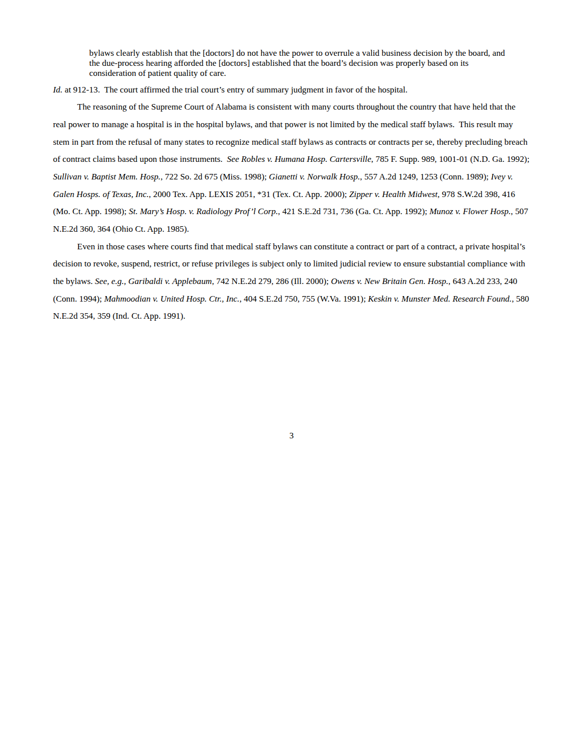bylaws clearly establish that the [doctors] do not have the power to overrule a valid business decision by the board, and the due-process hearing afforded the [doctors] established that the board’s decision was properly based on its consideration of patient quality of care.
Id. at 912-13. The court affirmed the trial court’s entry of summary judgment in favor of the hospital.
The reasoning of the Supreme Court of Alabama is consistent with many courts throughout the country that have held that the real power to manage a hospital is in the hospital bylaws, and that power is not limited by the medical staff bylaws. This result may stem in part from the refusal of many states to recognize medical staff bylaws as contracts or contracts per se, thereby precluding breach of contract claims based upon those instruments. See Robles v. Humana Hosp. Cartersville, 785 F. Supp. 989, 1001-01 (N.D. Ga. 1992); Sullivan v. Baptist Mem. Hosp., 722 So. 2d 675 (Miss. 1998); Gianetti v. Norwalk Hosp., 557 A.2d 1249, 1253 (Conn. 1989); Ivey v. Galen Hosps. of Texas, Inc., 2000 Tex. App. LEXIS 2051, *31 (Tex. Ct. App. 2000); Zipper v. Health Midwest, 978 S.W.2d 398, 416 (Mo. Ct. App. 1998); St. Mary’s Hosp. v. Radiology Prof’l Corp., 421 S.E.2d 731, 736 (Ga. Ct. App. 1992); Munoz v. Flower Hosp., 507 N.E.2d 360, 364 (Ohio Ct. App. 1985).
Even in those cases where courts find that medical staff bylaws can constitute a contract or part of a contract, a private hospital’s decision to revoke, suspend, restrict, or refuse privileges is subject only to limited judicial review to ensure substantial compliance with the bylaws. See, e.g., Garibaldi v. Applebaum, 742 N.E.2d 279, 286 (Ill. 2000); Owens v. New Britain Gen. Hosp., 643 A.2d 233, 240 (Conn. 1994); Mahmoodian v. United Hosp. Ctr., Inc., 404 S.E.2d 750, 755 (W.Va. 1991); Keskin v. Munster Med. Research Found., 580 N.E.2d 354, 359 (Ind. Ct. App. 1991).
3